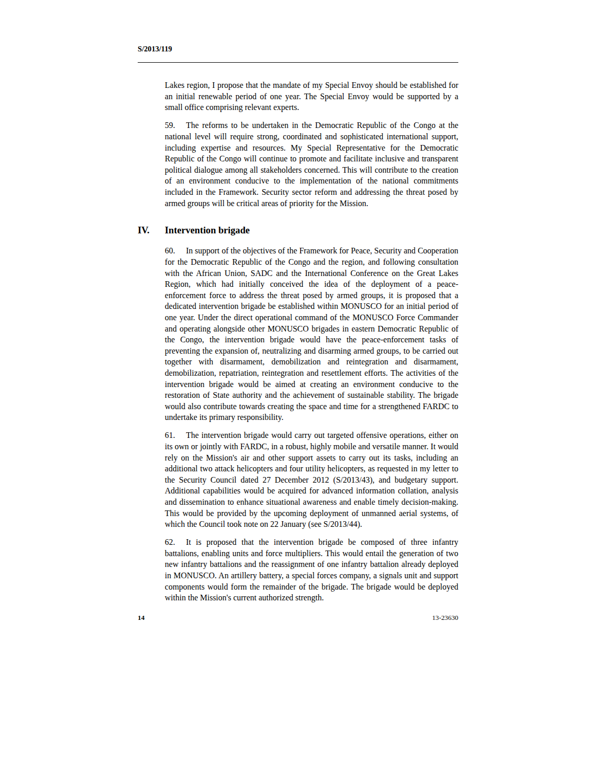S/2013/119
Lakes region, I propose that the mandate of my Special Envoy should be established for an initial renewable period of one year. The Special Envoy would be supported by a small office comprising relevant experts.
59. The reforms to be undertaken in the Democratic Republic of the Congo at the national level will require strong, coordinated and sophisticated international support, including expertise and resources. My Special Representative for the Democratic Republic of the Congo will continue to promote and facilitate inclusive and transparent political dialogue among all stakeholders concerned. This will contribute to the creation of an environment conducive to the implementation of the national commitments included in the Framework. Security sector reform and addressing the threat posed by armed groups will be critical areas of priority for the Mission.
IV. Intervention brigade
60. In support of the objectives of the Framework for Peace, Security and Cooperation for the Democratic Republic of the Congo and the region, and following consultation with the African Union, SADC and the International Conference on the Great Lakes Region, which had initially conceived the idea of the deployment of a peace-enforcement force to address the threat posed by armed groups, it is proposed that a dedicated intervention brigade be established within MONUSCO for an initial period of one year. Under the direct operational command of the MONUSCO Force Commander and operating alongside other MONUSCO brigades in eastern Democratic Republic of the Congo, the intervention brigade would have the peace-enforcement tasks of preventing the expansion of, neutralizing and disarming armed groups, to be carried out together with disarmament, demobilization and reintegration and disarmament, demobilization, repatriation, reintegration and resettlement efforts. The activities of the intervention brigade would be aimed at creating an environment conducive to the restoration of State authority and the achievement of sustainable stability. The brigade would also contribute towards creating the space and time for a strengthened FARDC to undertake its primary responsibility.
61. The intervention brigade would carry out targeted offensive operations, either on its own or jointly with FARDC, in a robust, highly mobile and versatile manner. It would rely on the Mission's air and other support assets to carry out its tasks, including an additional two attack helicopters and four utility helicopters, as requested in my letter to the Security Council dated 27 December 2012 (S/2013/43), and budgetary support. Additional capabilities would be acquired for advanced information collation, analysis and dissemination to enhance situational awareness and enable timely decision-making. This would be provided by the upcoming deployment of unmanned aerial systems, of which the Council took note on 22 January (see S/2013/44).
62. It is proposed that the intervention brigade be composed of three infantry battalions, enabling units and force multipliers. This would entail the generation of two new infantry battalions and the reassignment of one infantry battalion already deployed in MONUSCO. An artillery battery, a special forces company, a signals unit and support components would form the remainder of the brigade. The brigade would be deployed within the Mission's current authorized strength.
14 13-23630